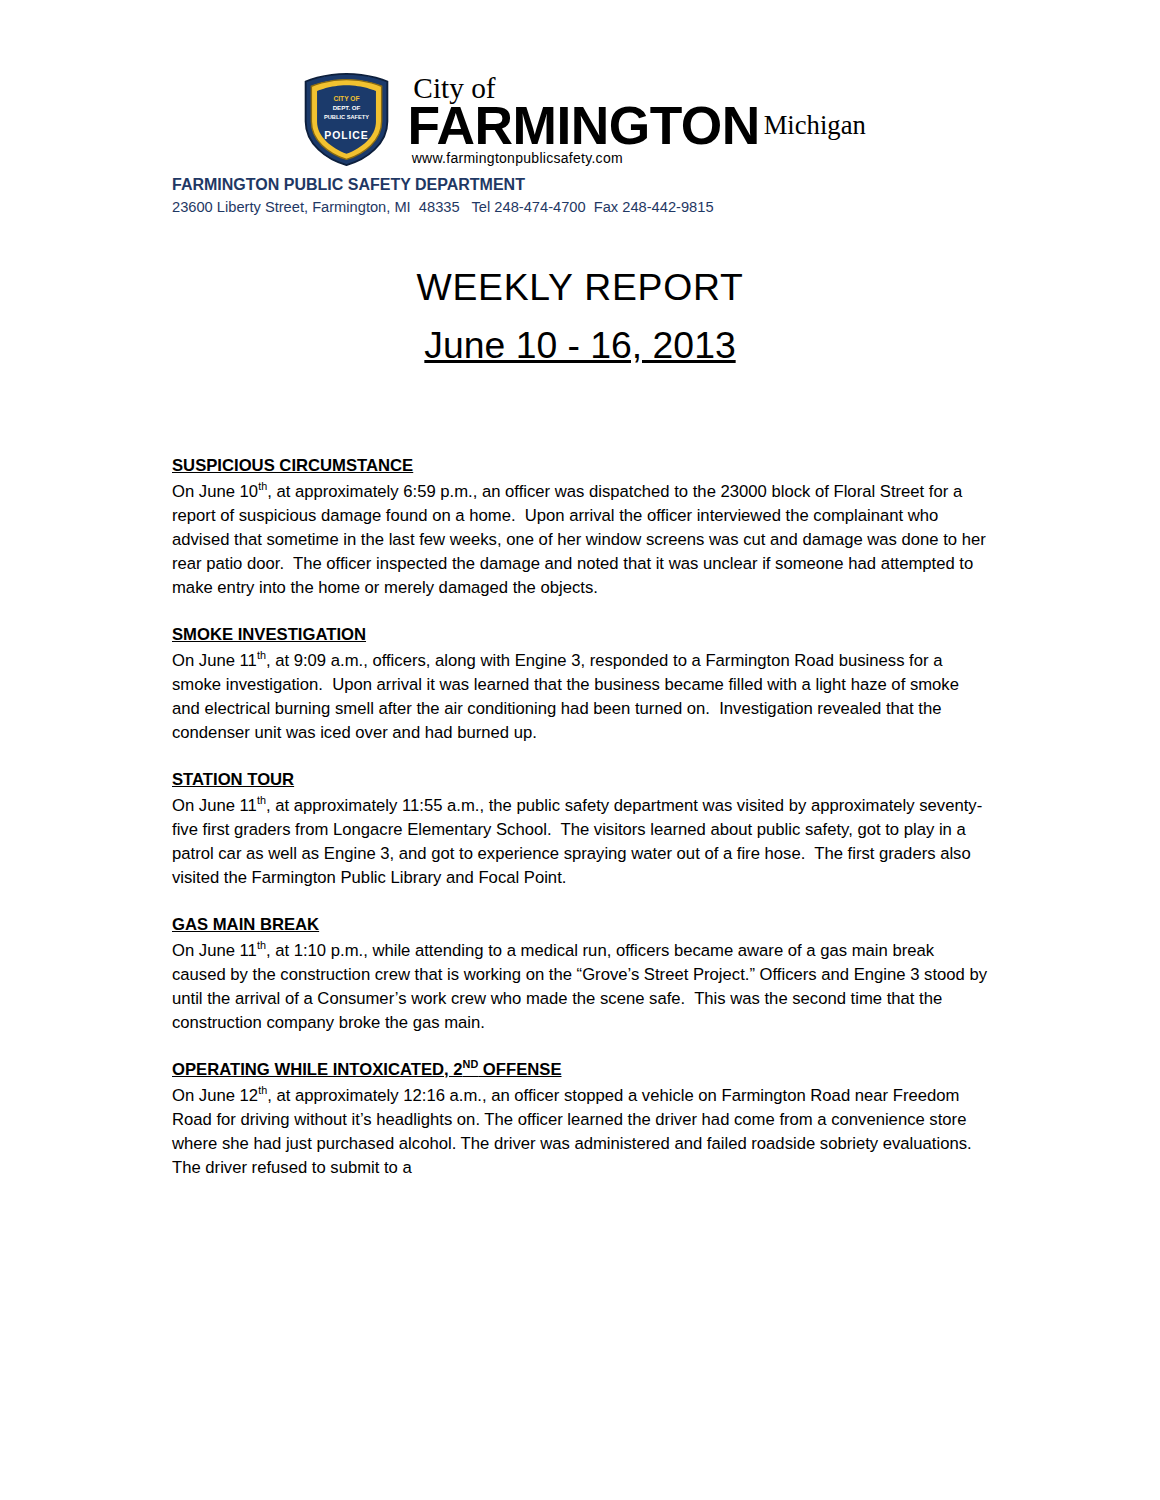CITY OF DEPT. OF PUBLIC SAFETY POLICE
City of FARMINGTON Michigan www.farmingtonpublicsafety.com
FARMINGTON PUBLIC SAFETY DEPARTMENT
23600 Liberty Street, Farmington, MI 48335 Tel 248-474-4700 Fax 248-442-9815
WEEKLY REPORT
June 10 - 16, 2013
Suspicious Circumstance
On June 10th, at approximately 6:59 p.m., an officer was dispatched to the 23000 block of Floral Street for a report of suspicious damage found on a home. Upon arrival the officer interviewed the complainant who advised that sometime in the last few weeks, one of her window screens was cut and damage was done to her rear patio door. The officer inspected the damage and noted that it was unclear if someone had attempted to make entry into the home or merely damaged the objects.
Smoke Investigation
On June 11th, at 9:09 a.m., officers, along with Engine 3, responded to a Farmington Road business for a smoke investigation. Upon arrival it was learned that the business became filled with a light haze of smoke and electrical burning smell after the air conditioning had been turned on. Investigation revealed that the condenser unit was iced over and had burned up.
Station Tour
On June 11th, at approximately 11:55 a.m., the public safety department was visited by approximately seventy-five first graders from Longacre Elementary School. The visitors learned about public safety, got to play in a patrol car as well as Engine 3, and got to experience spraying water out of a fire hose. The first graders also visited the Farmington Public Library and Focal Point.
Gas Main Break
On June 11th, at 1:10 p.m., while attending to a medical run, officers became aware of a gas main break caused by the construction crew that is working on the “Grove’s Street Project.” Officers and Engine 3 stood by until the arrival of a Consumer’s work crew who made the scene safe. This was the second time that the construction company broke the gas main.
Operating While Intoxicated, 2nd Offense
On June 12th, at approximately 12:16 a.m., an officer stopped a vehicle on Farmington Road near Freedom Road for driving without it’s headlights on. The officer learned the driver had come from a convenience store where she had just purchased alcohol. The driver was administered and failed roadside sobriety evaluations. The driver refused to submit to a